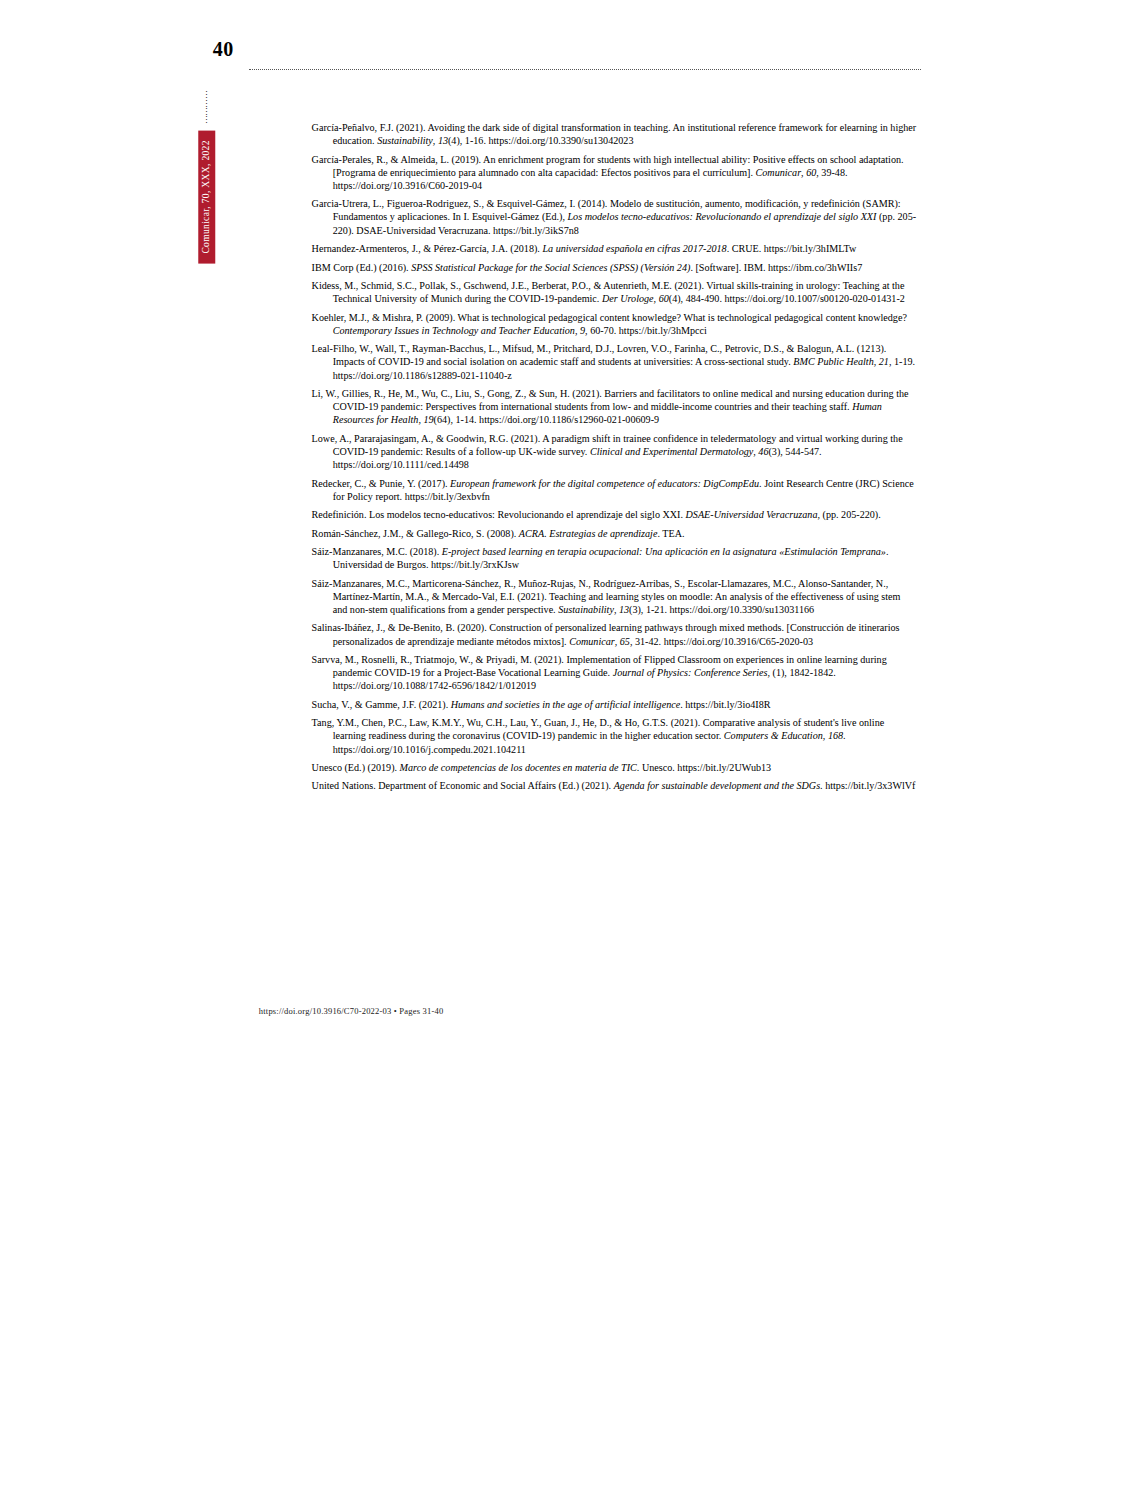40
⋮
⋮
⋮
⋮
Comunicar, 70, XXX, 2022
García-Peñalvo, F.J. (2021). Avoiding the dark side of digital transformation in teaching. An institutional reference framework for elearning in higher education. Sustainability, 13(4), 1-16. https://doi.org/10.3390/su13042023
García-Perales, R., & Almeida, L. (2019). An enrichment program for students with high intellectual ability: Positive effects on school adaptation. [Programa de enriquecimiento para alumnado con alta capacidad: Efectos positivos para el currículum]. Comunicar, 60, 39-48. https://doi.org/10.3916/C60-2019-04
Garcia-Utrera, L., Figueroa-Rodriguez, S., & Esquivel-Gámez, I. (2014). Modelo de sustitución, aumento, modificación, y redefinición (SAMR): Fundamentos y aplicaciones. In I. Esquivel-Gámez (Ed.), Los modelos tecno-educativos: Revolucionando el aprendizaje del siglo XXI (pp. 205-220). DSAE-Universidad Veracruzana. https://bit.ly/3ikS7n8
Hernandez-Armenteros, J., & Pérez-García, J.A. (2018). La universidad española en cifras 2017-2018. CRUE. https://bit.ly/3hIMLTw
IBM Corp (Ed.) (2016). SPSS Statistical Package for the Social Sciences (SPSS) (Versión 24). [Software]. IBM. https://ibm.co/3hWIIs7
Kidess, M., Schmid, S.C., Pollak, S., Gschwend, J.E., Berberat, P.O., & Autenrieth, M.E. (2021). Virtual skills-training in urology: Teaching at the Technical University of Munich during the COVID-19-pandemic. Der Urologe, 60(4), 484-490. https://doi.org/10.1007/s00120-020-01431-2
Koehler, M.J., & Mishra, P. (2009). What is technological pedagogical content knowledge? What is technological pedagogical content knowledge? Contemporary Issues in Technology and Teacher Education, 9, 60-70. https://bit.ly/3hMpcci
Leal-Filho, W., Wall, T., Rayman-Bacchus, L., Mifsud, M., Pritchard, D.J., Lovren, V.O., Farinha, C., Petrovic, D.S., & Balogun, A.L. (1213). Impacts of COVID-19 and social isolation on academic staff and students at universities: A cross-sectional study. BMC Public Health, 21, 1-19. https://doi.org/10.1186/s12889-021-11040-z
Li, W., Gillies, R., He, M., Wu, C., Liu, S., Gong, Z., & Sun, H. (2021). Barriers and facilitators to online medical and nursing education during the COVID-19 pandemic: Perspectives from international students from low- and middle-income countries and their teaching staff. Human Resources for Health, 19(64), 1-14. https://doi.org/10.1186/s12960-021-00609-9
Lowe, A., Pararajasingam, A., & Goodwin, R.G. (2021). A paradigm shift in trainee confidence in teledermatology and virtual working during the COVID-19 pandemic: Results of a follow-up UK-wide survey. Clinical and Experimental Dermatology, 46(3), 544-547. https://doi.org/10.1111/ced.14498
Redecker, C., & Punie, Y. (2017). European framework for the digital competence of educators: DigCompEdu. Joint Research Centre (JRC) Science for Policy report. https://bit.ly/3exbvfn
Redefinición. Los modelos tecno-educativos: Revolucionando el aprendizaje del siglo XXI. DSAE-Universidad Veracruzana, (pp. 205-220).
Román-Sánchez, J.M., & Gallego-Rico, S. (2008). ACRA. Estrategias de aprendizaje. TEA.
Sáiz-Manzanares, M.C. (2018). E-project based learning en terapia ocupacional: Una aplicación en la asignatura «Estimulación Temprana». Universidad de Burgos. https://bit.ly/3rxKJsw
Sáiz-Manzanares, M.C., Marticorena-Sánchez, R., Muñoz-Rujas, N., Rodríguez-Arribas, S., Escolar-Llamazares, M.C., Alonso-Santander, N., Martínez-Martín, M.A., & Mercado-Val, E.I. (2021). Teaching and learning styles on moodle: An analysis of the effectiveness of using stem and non-stem qualifications from a gender perspective. Sustainability, 13(3), 1-21. https://doi.org/10.3390/su13031166
Salinas-Ibáñez, J., & De-Benito, B. (2020). Construction of personalized learning pathways through mixed methods. [Construcción de itinerarios personalizados de aprendizaje mediante métodos mixtos]. Comunicar, 65, 31-42. https://doi.org/10.3916/C65-2020-03
Sarvva, M., Rosnelli, R., Triatmojo, W., & Priyadi, M. (2021). Implementation of Flipped Classroom on experiences in online learning during pandemic COVID-19 for a Project-Base Vocational Learning Guide. Journal of Physics: Conference Series, (1), 1842-1842. https://doi.org/10.1088/1742-6596/1842/1/012019
Sucha, V., & Gamme, J.F. (2021). Humans and societies in the age of artificial intelligence. https://bit.ly/3io4I8R
Tang, Y.M., Chen, P.C., Law, K.M.Y., Wu, C.H., Lau, Y., Guan, J., He, D., & Ho, G.T.S. (2021). Comparative analysis of student's live online learning readiness during the coronavirus (COVID-19) pandemic in the higher education sector. Computers & Education, 168. https://doi.org/10.1016/j.compedu.2021.104211
Unesco (Ed.) (2019). Marco de competencias de los docentes en materia de TIC. Unesco. https://bit.ly/2UWub13
United Nations. Department of Economic and Social Affairs (Ed.) (2021). Agenda for sustainable development and the SDGs. https://bit.ly/3x3WlVf
https://doi.org/10.3916/C70-2022-03 • Pages 31-40